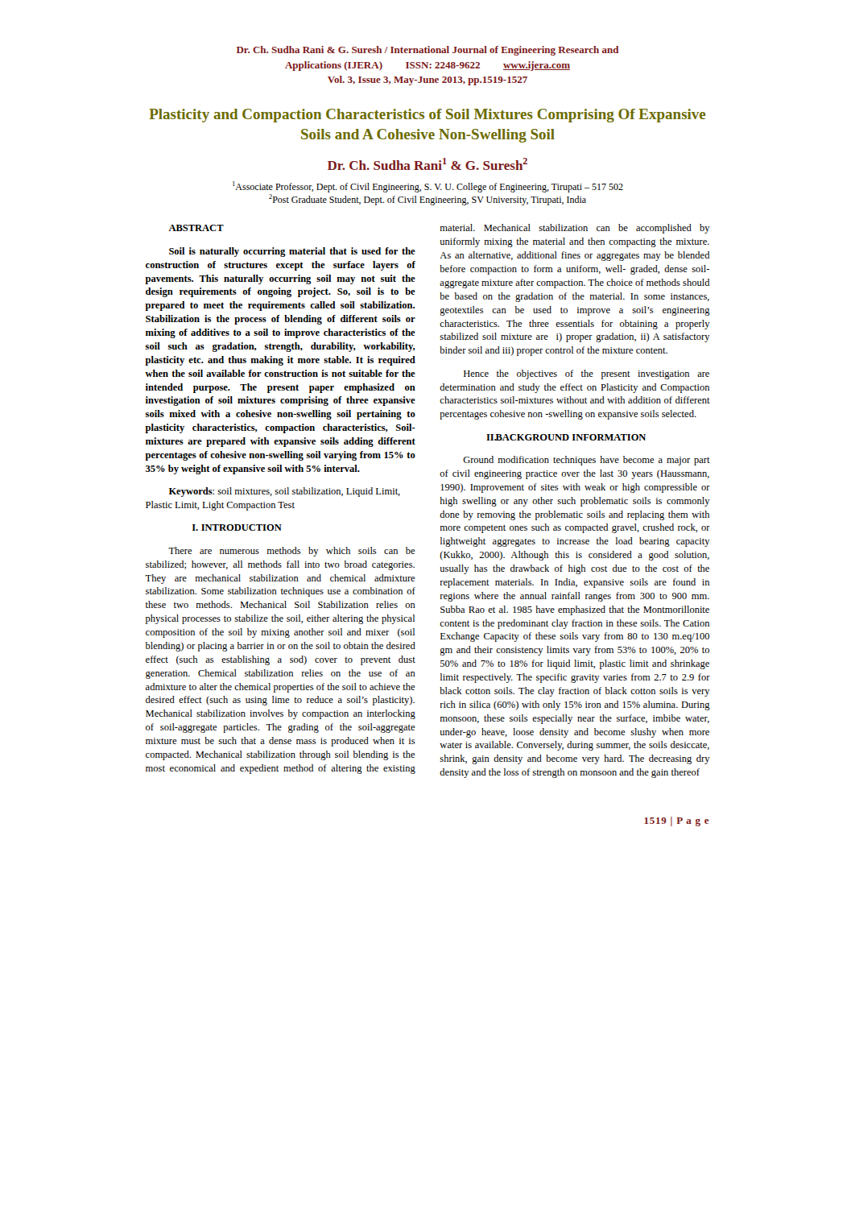Dr. Ch. Sudha Rani & G. Suresh / International Journal of Engineering Research and Applications (IJERA) ISSN: 2248-9622 www.ijera.com Vol. 3, Issue 3, May-June 2013, pp.1519-1527
Plasticity and Compaction Characteristics of Soil Mixtures Comprising Of Expansive Soils and A Cohesive Non-Swelling Soil
Dr. Ch. Sudha Rani1 & G. Suresh2
1Associate Professor, Dept. of Civil Engineering, S. V. U. College of Engineering, Tirupati – 517 502
2Post Graduate Student, Dept. of Civil Engineering, SV University, Tirupati, India
ABSTRACT
Soil is naturally occurring material that is used for the construction of structures except the surface layers of pavements. This naturally occurring soil may not suit the design requirements of ongoing project. So, soil is to be prepared to meet the requirements called soil stabilization. Stabilization is the process of blending of different soils or mixing of additives to a soil to improve characteristics of the soil such as gradation, strength, durability, workability, plasticity etc. and thus making it more stable. It is required when the soil available for construction is not suitable for the intended purpose. The present paper emphasized on investigation of soil mixtures comprising of three expansive soils mixed with a cohesive non-swelling soil pertaining to plasticity characteristics, compaction characteristics, Soil-mixtures are prepared with expansive soils adding different percentages of cohesive non-swelling soil varying from 15% to 35% by weight of expansive soil with 5% interval.
Keywords: soil mixtures, soil stabilization, Liquid Limit, Plastic Limit, Light Compaction Test
I. INTRODUCTION
There are numerous methods by which soils can be stabilized; however, all methods fall into two broad categories. They are mechanical stabilization and chemical admixture stabilization. Some stabilization techniques use a combination of these two methods. Mechanical Soil Stabilization relies on physical processes to stabilize the soil, either altering the physical composition of the soil by mixing another soil and mixer (soil blending) or placing a barrier in or on the soil to obtain the desired effect (such as establishing a sod) cover to prevent dust generation. Chemical stabilization relies on the use of an admixture to alter the chemical properties of the soil to achieve the desired effect (such as using lime to reduce a soil’s plasticity). Mechanical stabilization involves by compaction an interlocking of soil-aggregate particles. The grading of the soil-aggregate mixture must be such that a dense mass is produced when it is compacted. Mechanical stabilization through soil blending is the most economical and expedient method of altering the existing material. Mechanical stabilization can be accomplished by uniformly mixing the material and then compacting the mixture. As an alternative, additional fines or aggregates may be blended before compaction to form a uniform, well- graded, dense soil-aggregate mixture after compaction. The choice of methods should be based on the gradation of the material. In some instances, geotextiles can be used to improve a soil’s engineering characteristics. The three essentials for obtaining a properly stabilized soil mixture are i) proper gradation, ii) A satisfactory binder soil and iii) proper control of the mixture content.
Hence the objectives of the present investigation are determination and study the effect on Plasticity and Compaction characteristics soil-mixtures without and with addition of different percentages cohesive non -swelling on expansive soils selected.
II. BACKGROUND INFORMATION
Ground modification techniques have become a major part of civil engineering practice over the last 30 years (Haussmann, 1990). Improvement of sites with weak or high compressible or high swelling or any other such problematic soils is commonly done by removing the problematic soils and replacing them with more competent ones such as compacted gravel, crushed rock, or lightweight aggregates to increase the load bearing capacity (Kukko, 2000). Although this is considered a good solution, usually has the drawback of high cost due to the cost of the replacement materials. In India, expansive soils are found in regions where the annual rainfall ranges from 300 to 900 mm. Subba Rao et al. 1985 have emphasized that the Montmorillonite content is the predominant clay fraction in these soils. The Cation Exchange Capacity of these soils vary from 80 to 130 m.eq/100 gm and their consistency limits vary from 53% to 100%, 20% to 50% and 7% to 18% for liquid limit, plastic limit and shrinkage limit respectively. The specific gravity varies from 2.7 to 2.9 for black cotton soils. The clay fraction of black cotton soils is very rich in silica (60%) with only 15% iron and 15% alumina. During monsoon, these soils especially near the surface, imbibe water, under-go heave, loose density and become slushy when more water is available. Conversely, during summer, the soils desiccate, shrink, gain density and become very hard. The decreasing dry density and the loss of strength on monsoon and the gain thereof
1519 | P a g e